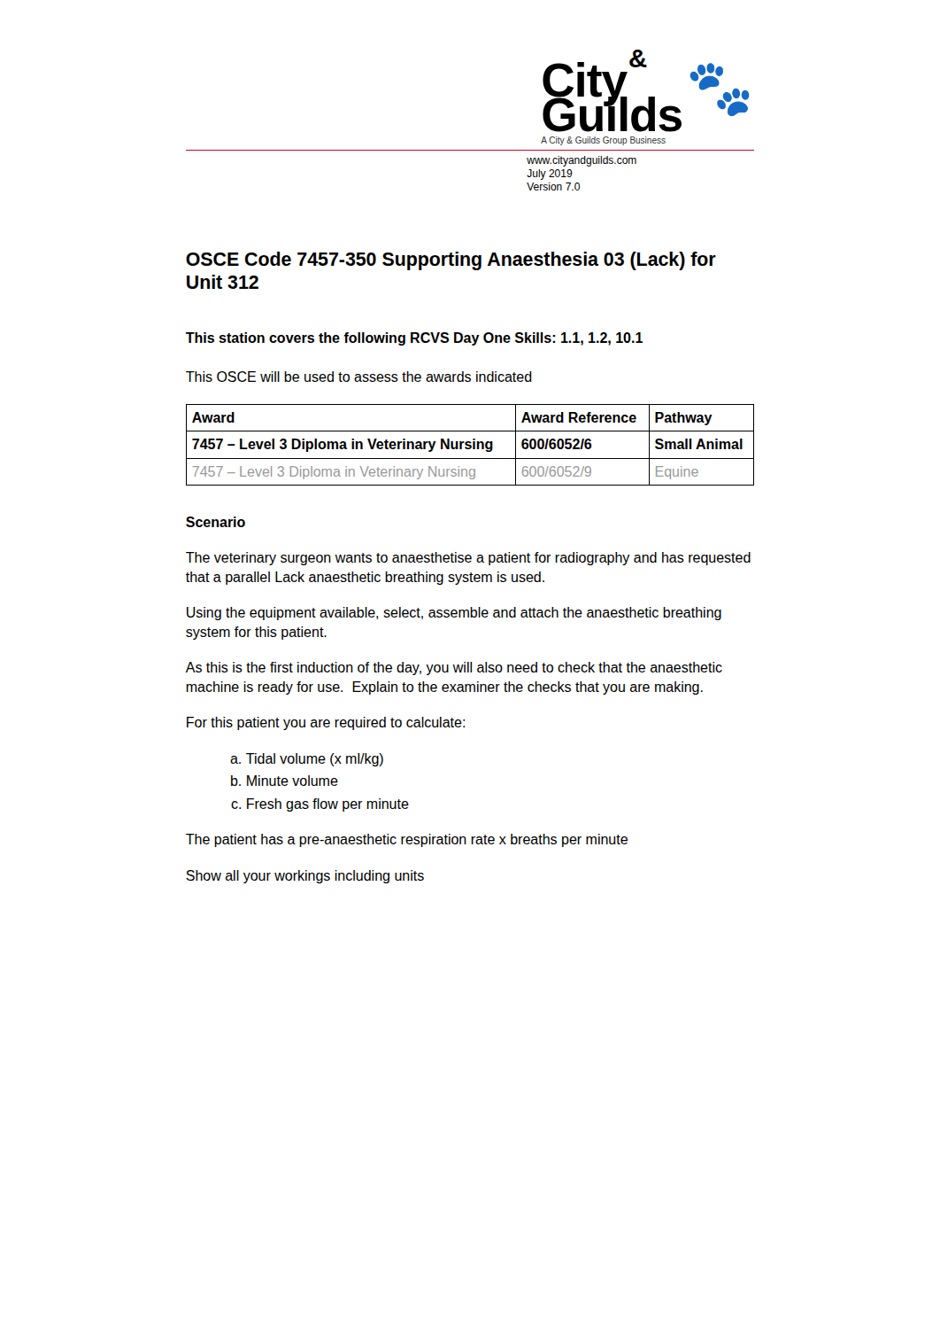City& Guilds A City & Guilds Group Business 🐾
www.cityandguilds.com
July 2019
Version 7.0
OSCE Code 7457-350 Supporting Anaesthesia 03 (Lack) for Unit 312
This station covers the following RCVS Day One Skills: 1.1, 1.2, 10.1
This OSCE will be used to assess the awards indicated
| Award | Award Reference | Pathway |
| --- | --- | --- |
| 7457 – Level 3 Diploma in Veterinary Nursing | 600/6052/6 | Small Animal |
| 7457 – Level 3 Diploma in Veterinary Nursing | 600/6052/9 | Equine |
Scenario
The veterinary surgeon wants to anaesthetise a patient for radiography and has requested that a parallel Lack anaesthetic breathing system is used.
Using the equipment available, select, assemble and attach the anaesthetic breathing system for this patient.
As this is the first induction of the day, you will also need to check that the anaesthetic machine is ready for use. Explain to the examiner the checks that you are making.
For this patient you are required to calculate:
Tidal volume (x ml/kg)
Minute volume
Fresh gas flow per minute
The patient has a pre-anaesthetic respiration rate x breaths per minute
Show all your workings including units